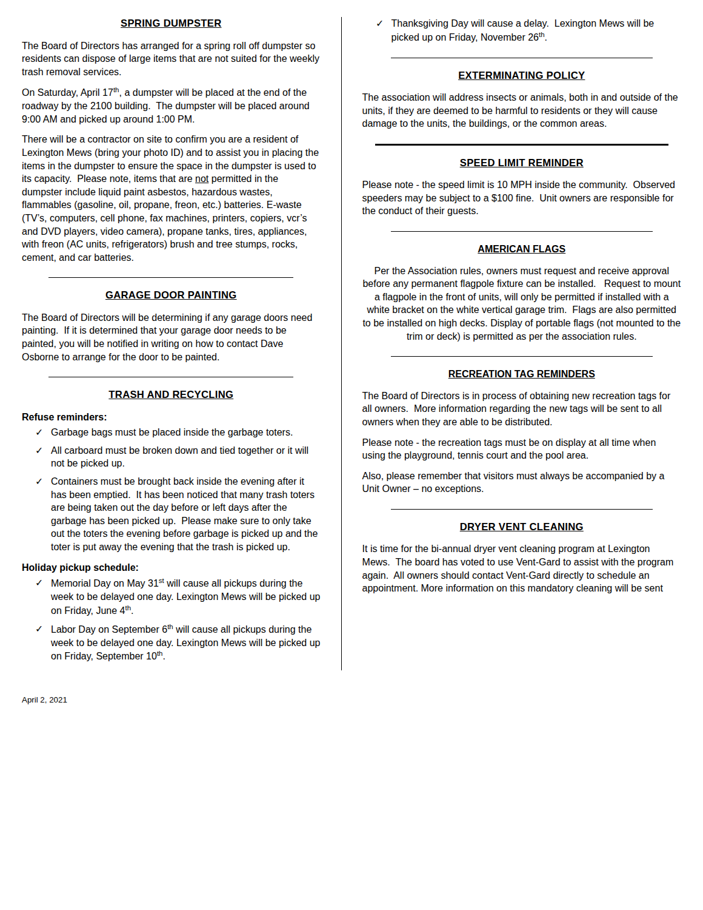SPRING DUMPSTER
The Board of Directors has arranged for a spring roll off dumpster so residents can dispose of large items that are not suited for the weekly trash removal services.
On Saturday, April 17th, a dumpster will be placed at the end of the roadway by the 2100 building. The dumpster will be placed around 9:00 AM and picked up around 1:00 PM.
There will be a contractor on site to confirm you are a resident of Lexington Mews (bring your photo ID) and to assist you in placing the items in the dumpster to ensure the space in the dumpster is used to its capacity. Please note, items that are not permitted in the dumpster include liquid paint asbestos, hazardous wastes, flammables (gasoline, oil, propane, freon, etc.) batteries. E-waste (TV’s, computers, cell phone, fax machines, printers, copiers, vcr’s and DVD players, video camera), propane tanks, tires, appliances, with freon (AC units, refrigerators) brush and tree stumps, rocks, cement, and car batteries.
GARAGE DOOR PAINTING
The Board of Directors will be determining if any garage doors need painting. If it is determined that your garage door needs to be painted, you will be notified in writing on how to contact Dave Osborne to arrange for the door to be painted.
TRASH AND RECYCLING
Refuse reminders:
Garbage bags must be placed inside the garbage toters.
All carboard must be broken down and tied together or it will not be picked up.
Containers must be brought back inside the evening after it has been emptied. It has been noticed that many trash toters are being taken out the day before or left days after the garbage has been picked up. Please make sure to only take out the toters the evening before garbage is picked up and the toter is put away the evening that the trash is picked up.
Holiday pickup schedule:
Memorial Day on May 31st will cause all pickups during the week to be delayed one day. Lexington Mews will be picked up on Friday, June 4th.
Labor Day on September 6th will cause all pickups during the week to be delayed one day. Lexington Mews will be picked up on Friday, September 10th.
Thanksgiving Day will cause a delay. Lexington Mews will be picked up on Friday, November 26th.
EXTERMINATING POLICY
The association will address insects or animals, both in and outside of the units, if they are deemed to be harmful to residents or they will cause damage to the units, the buildings, or the common areas.
SPEED LIMIT REMINDER
Please note - the speed limit is 10 MPH inside the community. Observed speeders may be subject to a $100 fine. Unit owners are responsible for the conduct of their guests.
AMERICAN FLAGS
Per the Association rules, owners must request and receive approval before any permanent flagpole fixture can be installed. Request to mount a flagpole in the front of units, will only be permitted if installed with a white bracket on the white vertical garage trim. Flags are also permitted to be installed on high decks. Display of portable flags (not mounted to the trim or deck) is permitted as per the association rules.
RECREATION TAG REMINDERS
The Board of Directors is in process of obtaining new recreation tags for all owners. More information regarding the new tags will be sent to all owners when they are able to be distributed.
Please note - the recreation tags must be on display at all time when using the playground, tennis court and the pool area.
Also, please remember that visitors must always be accompanied by a Unit Owner – no exceptions.
DRYER VENT CLEANING
It is time for the bi-annual dryer vent cleaning program at Lexington Mews. The board has voted to use Vent-Gard to assist with the program again. All owners should contact Vent-Gard directly to schedule an appointment. More information on this mandatory cleaning will be sent
April 2, 2021